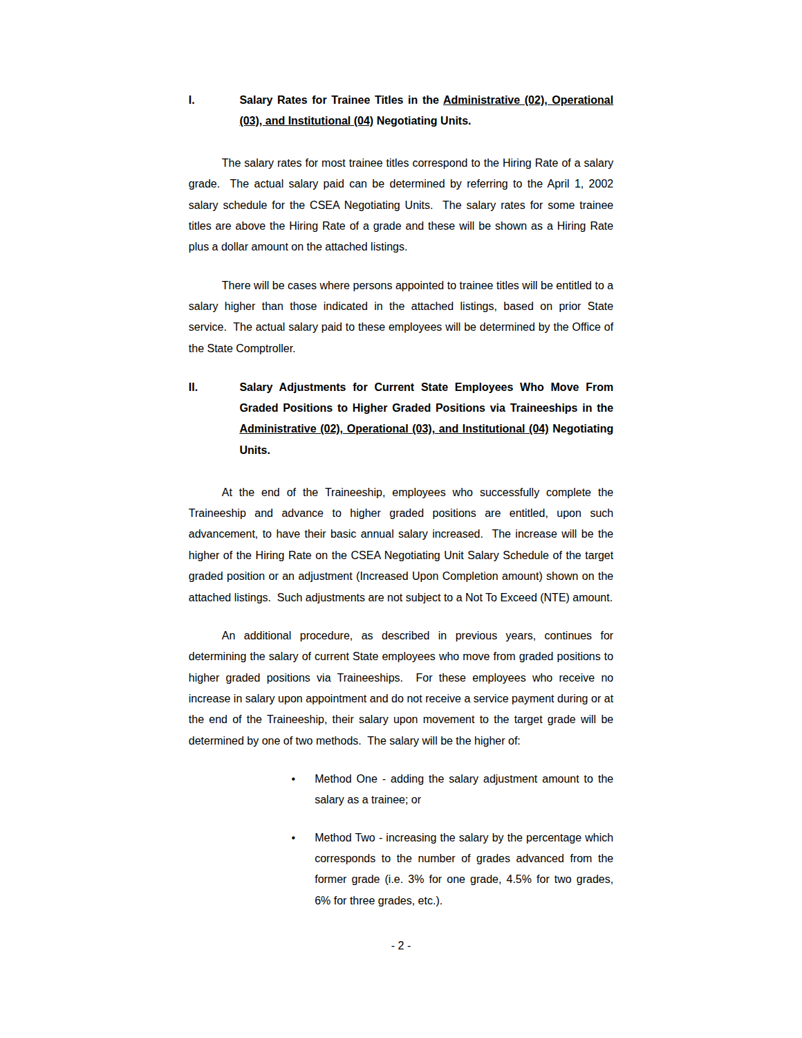I. Salary Rates for Trainee Titles in the Administrative (02), Operational (03), and Institutional (04) Negotiating Units.
The salary rates for most trainee titles correspond to the Hiring Rate of a salary grade. The actual salary paid can be determined by referring to the April 1, 2002 salary schedule for the CSEA Negotiating Units. The salary rates for some trainee titles are above the Hiring Rate of a grade and these will be shown as a Hiring Rate plus a dollar amount on the attached listings.
There will be cases where persons appointed to trainee titles will be entitled to a salary higher than those indicated in the attached listings, based on prior State service. The actual salary paid to these employees will be determined by the Office of the State Comptroller.
II. Salary Adjustments for Current State Employees Who Move From Graded Positions to Higher Graded Positions via Traineeships in the Administrative (02), Operational (03), and Institutional (04) Negotiating Units.
At the end of the Traineeship, employees who successfully complete the Traineeship and advance to higher graded positions are entitled, upon such advancement, to have their basic annual salary increased. The increase will be the higher of the Hiring Rate on the CSEA Negotiating Unit Salary Schedule of the target graded position or an adjustment (Increased Upon Completion amount) shown on the attached listings. Such adjustments are not subject to a Not To Exceed (NTE) amount.
An additional procedure, as described in previous years, continues for determining the salary of current State employees who move from graded positions to higher graded positions via Traineeships. For these employees who receive no increase in salary upon appointment and do not receive a service payment during or at the end of the Traineeship, their salary upon movement to the target grade will be determined by one of two methods. The salary will be the higher of:
Method One - adding the salary adjustment amount to the salary as a trainee; or
Method Two - increasing the salary by the percentage which corresponds to the number of grades advanced from the former grade (i.e. 3% for one grade, 4.5% for two grades, 6% for three grades, etc.).
- 2 -